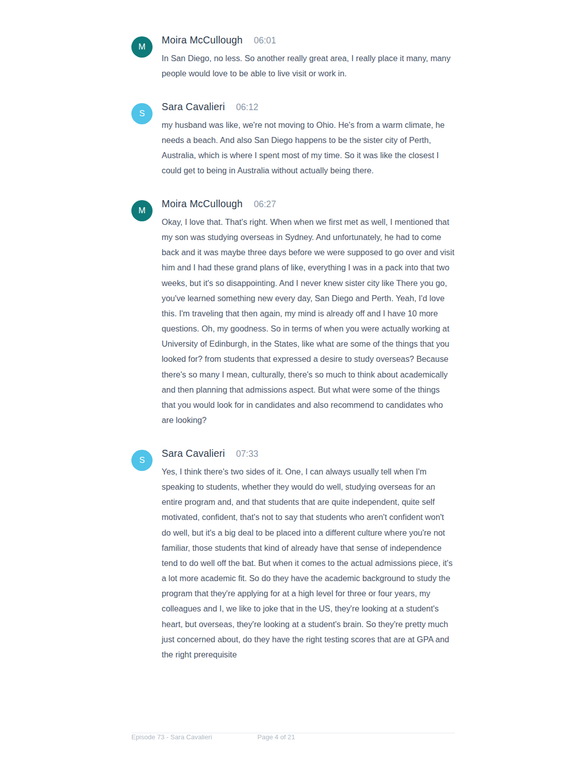M
Moira McCullough 06:01
In San Diego, no less. So another really great area, I really place it many, many people would love to be able to live visit or work in.
S
Sara Cavalieri 06:12
my husband was like, we're not moving to Ohio. He's from a warm climate, he needs a beach. And also San Diego happens to be the sister city of Perth, Australia, which is where I spent most of my time. So it was like the closest I could get to being in Australia without actually being there.
M
Moira McCullough 06:27
Okay, I love that. That's right. When when we first met as well, I mentioned that my son was studying overseas in Sydney. And unfortunately, he had to come back and it was maybe three days before we were supposed to go over and visit him and I had these grand plans of like, everything I was in a pack into that two weeks, but it's so disappointing. And I never knew sister city like There you go, you've learned something new every day, San Diego and Perth. Yeah, I'd love this. I'm traveling that then again, my mind is already off and I have 10 more questions. Oh, my goodness. So in terms of when you were actually working at University of Edinburgh, in the States, like what are some of the things that you looked for? from students that expressed a desire to study overseas? Because there's so many I mean, culturally, there's so much to think about academically and then planning that admissions aspect. But what were some of the things that you would look for in candidates and also recommend to candidates who are looking?
S
Sara Cavalieri 07:33
Yes, I think there's two sides of it. One, I can always usually tell when I'm speaking to students, whether they would do well, studying overseas for an entire program and, and that students that are quite independent, quite self motivated, confident, that's not to say that students who aren't confident won't do well, but it's a big deal to be placed into a different culture where you're not familiar, those students that kind of already have that sense of independence tend to do well off the bat. But when it comes to the actual admissions piece, it's a lot more academic fit. So do they have the academic background to study the program that they're applying for at a high level for three or four years, my colleagues and I, we like to joke that in the US, they're looking at a student's heart, but overseas, they're looking at a student's brain. So they're pretty much just concerned about, do they have the right testing scores that are at GPA and the right prerequisite
Episode 73 - Sara Cavalieri Page 4 of 21